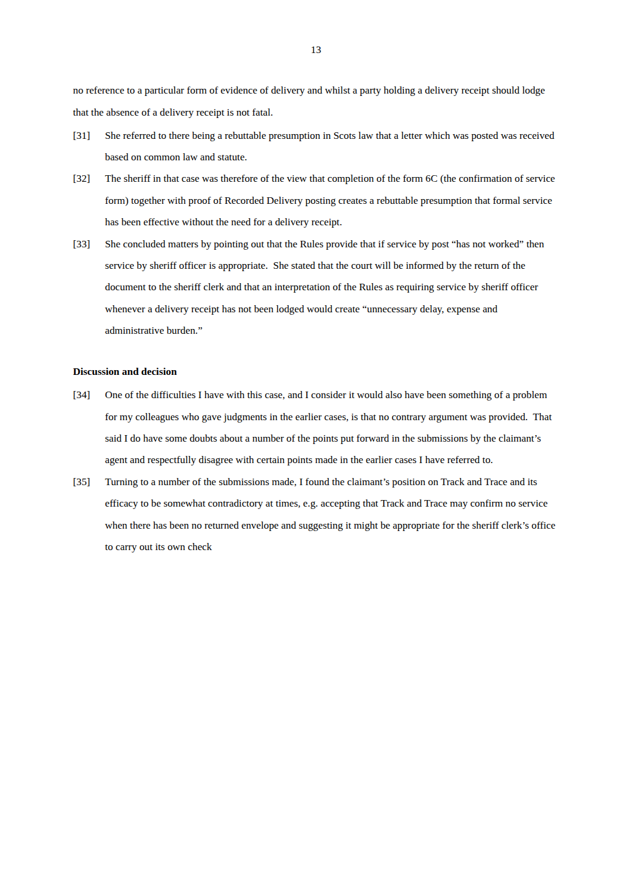13
no reference to a particular form of evidence of delivery and whilst a party holding a delivery receipt should lodge that the absence of a delivery receipt is not fatal.
[31] She referred to there being a rebuttable presumption in Scots law that a letter which was posted was received based on common law and statute.
[32] The sheriff in that case was therefore of the view that completion of the form 6C (the confirmation of service form) together with proof of Recorded Delivery posting creates a rebuttable presumption that formal service has been effective without the need for a delivery receipt.
[33] She concluded matters by pointing out that the Rules provide that if service by post “has not worked” then service by sheriff officer is appropriate. She stated that the court will be informed by the return of the document to the sheriff clerk and that an interpretation of the Rules as requiring service by sheriff officer whenever a delivery receipt has not been lodged would create “unnecessary delay, expense and administrative burden.”
Discussion and decision
[34] One of the difficulties I have with this case, and I consider it would also have been something of a problem for my colleagues who gave judgments in the earlier cases, is that no contrary argument was provided. That said I do have some doubts about a number of the points put forward in the submissions by the claimant’s agent and respectfully disagree with certain points made in the earlier cases I have referred to.
[35] Turning to a number of the submissions made, I found the claimant’s position on Track and Trace and its efficacy to be somewhat contradictory at times, e.g. accepting that Track and Trace may confirm no service when there has been no returned envelope and suggesting it might be appropriate for the sheriff clerk’s office to carry out its own check